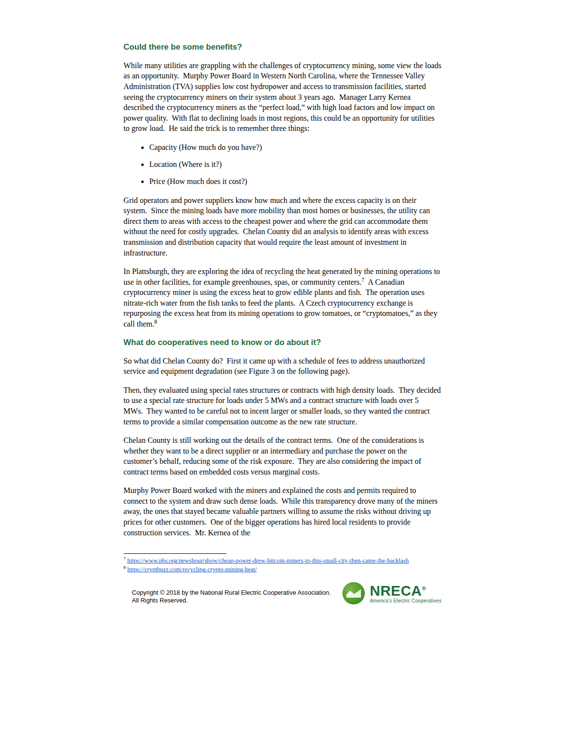Could there be some benefits?
While many utilities are grappling with the challenges of cryptocurrency mining, some view the loads as an opportunity. Murphy Power Board in Western North Carolina, where the Tennessee Valley Administration (TVA) supplies low cost hydropower and access to transmission facilities, started seeing the cryptocurrency miners on their system about 3 years ago. Manager Larry Kernea described the cryptocurrency miners as the “perfect load,” with high load factors and low impact on power quality. With flat to declining loads in most regions, this could be an opportunity for utilities to grow load. He said the trick is to remember three things:
Capacity (How much do you have?)
Location (Where is it?)
Price (How much does it cost?)
Grid operators and power suppliers know how much and where the excess capacity is on their system. Since the mining loads have more mobility than most homes or businesses, the utility can direct them to areas with access to the cheapest power and where the grid can accommodate them without the need for costly upgrades. Chelan County did an analysis to identify areas with excess transmission and distribution capacity that would require the least amount of investment in infrastructure.
In Plattsburgh, they are exploring the idea of recycling the heat generated by the mining operations to use in other facilities, for example greenhouses, spas, or community centers.7 A Canadian cryptocurrency miner is using the excess heat to grow edible plants and fish. The operation uses nitrate-rich water from the fish tanks to feed the plants. A Czech cryptocurrency exchange is repurposing the excess heat from its mining operations to grow tomatoes, or “cryptomatoes,” as they call them.8
What do cooperatives need to know or do about it?
So what did Chelan County do? First it came up with a schedule of fees to address unauthorized service and equipment degradation (see Figure 3 on the following page).
Then, they evaluated using special rates structures or contracts with high density loads. They decided to use a special rate structure for loads under 5 MWs and a contract structure with loads over 5 MWs. They wanted to be careful not to incent larger or smaller loads, so they wanted the contract terms to provide a similar compensation outcome as the new rate structure.
Chelan County is still working out the details of the contract terms. One of the considerations is whether they want to be a direct supplier or an intermediary and purchase the power on the customer’s behalf, reducing some of the risk exposure. They are also considering the impact of contract terms based on embedded costs versus marginal costs.
Murphy Power Board worked with the miners and explained the costs and permits required to connect to the system and draw such dense loads. While this transparency drove many of the miners away, the ones that stayed became valuable partners willing to assume the risks without driving up prices for other customers. One of the bigger operations has hired local residents to provide construction services. Mr. Kernea of the
7 https://www.pbs.org/newshour/show/cheap-power-drew-bitcoin-miners-to-this-small-city-then-came-the-backlash
8 https://cryptbuzz.com/recycling-crypto-mining-heat/
Copyright © 2018 by the National Rural Electric Cooperative Association.
All Rights Reserved.
NRECA®
America’s Electric Cooperatives